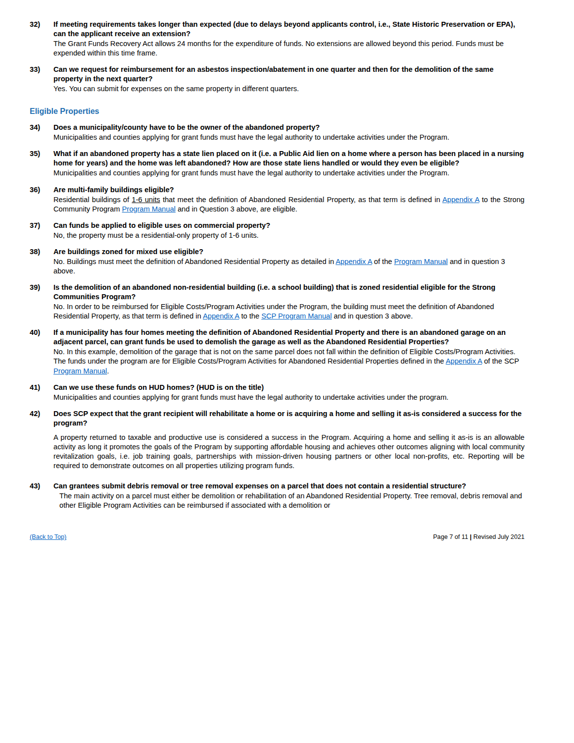32) If meeting requirements takes longer than expected (due to delays beyond applicants control, i.e., State Historic Preservation or EPA), can the applicant receive an extension? The Grant Funds Recovery Act allows 24 months for the expenditure of funds. No extensions are allowed beyond this period. Funds must be expended within this time frame.
33) Can we request for reimbursement for an asbestos inspection/abatement in one quarter and then for the demolition of the same property in the next quarter? Yes. You can submit for expenses on the same property in different quarters.
Eligible Properties
34) Does a municipality/county have to be the owner of the abandoned property? Municipalities and counties applying for grant funds must have the legal authority to undertake activities under the Program.
35) What if an abandoned property has a state lien placed on it (i.e. a Public Aid lien on a home where a person has been placed in a nursing home for years) and the home was left abandoned? How are those state liens handled or would they even be eligible? Municipalities and counties applying for grant funds must have the legal authority to undertake activities under the Program.
36) Are multi-family buildings eligible? Residential buildings of 1-6 units that meet the definition of Abandoned Residential Property, as that term is defined in Appendix A to the Strong Community Program Program Manual and in Question 3 above, are eligible.
37) Can funds be applied to eligible uses on commercial property? No, the property must be a residential-only property of 1-6 units.
38) Are buildings zoned for mixed use eligible? No. Buildings must meet the definition of Abandoned Residential Property as detailed in Appendix A of the Program Manual and in question 3 above.
39) Is the demolition of an abandoned non-residential building (i.e. a school building) that is zoned residential eligible for the Strong Communities Program? No. In order to be reimbursed for Eligible Costs/Program Activities under the Program, the building must meet the definition of Abandoned Residential Property, as that term is defined in Appendix A to the SCP Program Manual and in question 3 above.
40) If a municipality has four homes meeting the definition of Abandoned Residential Property and there is an abandoned garage on an adjacent parcel, can grant funds be used to demolish the garage as well as the Abandoned Residential Properties? No. In this example, demolition of the garage that is not on the same parcel does not fall within the definition of Eligible Costs/Program Activities. The funds under the program are for Eligible Costs/Program Activities for Abandoned Residential Properties defined in the Appendix A of the SCP Program Manual.
41) Can we use these funds on HUD homes? (HUD is on the title) Municipalities and counties applying for grant funds must have the legal authority to undertake activities under the program.
42) Does SCP expect that the grant recipient will rehabilitate a home or is acquiring a home and selling it as-is considered a success for the program? A property returned to taxable and productive use is considered a success in the Program. Acquiring a home and selling it as-is is an allowable activity as long it promotes the goals of the Program by supporting affordable housing and achieves other outcomes aligning with local community revitalization goals, i.e. job training goals, partnerships with mission-driven housing partners or other local non-profits, etc. Reporting will be required to demonstrate outcomes on all properties utilizing program funds.
43) Can grantees submit debris removal or tree removal expenses on a parcel that does not contain a residential structure? The main activity on a parcel must either be demolition or rehabilitation of an Abandoned Residential Property. Tree removal, debris removal and other Eligible Program Activities can be reimbursed if associated with a demolition or
(Back to Top) Page 7 of 11 | Revised July 2021